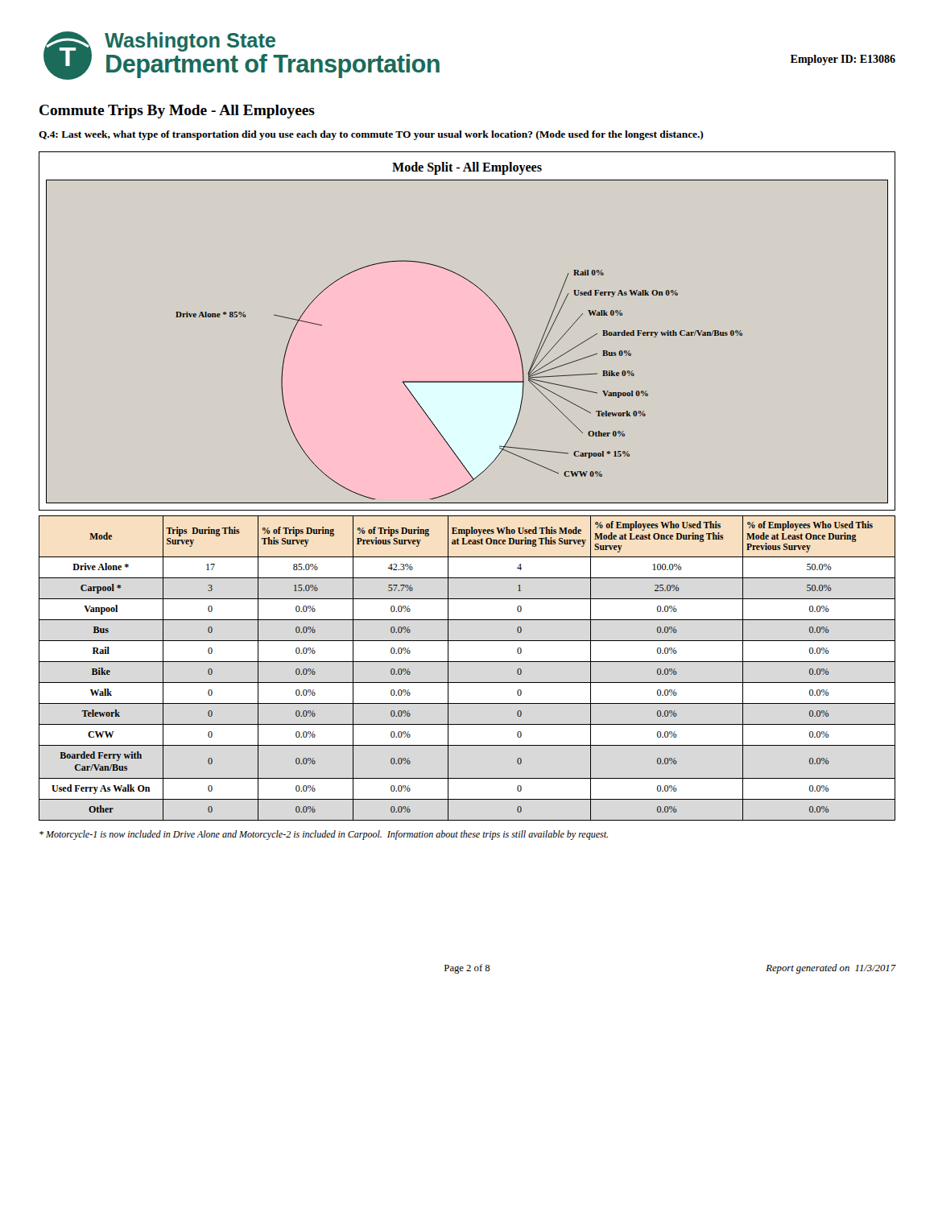T
Washington State Department of Transportation
Employer ID: E13086
Commute Trips By Mode - All Employees
Q.4: Last week, what type of transportation did you use each day to commute TO your usual work location? (Mode used for the longest distance.)
Mode Split - All Employees
Rail 0% Used Ferry As Walk On 0% Walk 0% Boarded Ferry with Car/Van/Bus 0% Bus 0% Bike 0% Vanpool 0% Telework 0% Other 0% Carpool * 15% CWW 0% Drive Alone * 85%
| Mode | Trips During This Survey | % of Trips During This Survey | % of Trips During Previous Survey | Employees Who Used This Mode at Least Once During This Survey | % of Employees Who Used This Mode at Least Once During This Survey | % of Employees Who Used This Mode at Least Once During Previous Survey |
| --- | --- | --- | --- | --- | --- | --- |
| Drive Alone * | 17 | 85.0% | 42.3% | 4 | 100.0% | 50.0% |
| Carpool * | 3 | 15.0% | 57.7% | 1 | 25.0% | 50.0% |
| Vanpool | 0 | 0.0% | 0.0% | 0 | 0.0% | 0.0% |
| Bus | 0 | 0.0% | 0.0% | 0 | 0.0% | 0.0% |
| Rail | 0 | 0.0% | 0.0% | 0 | 0.0% | 0.0% |
| Bike | 0 | 0.0% | 0.0% | 0 | 0.0% | 0.0% |
| Walk | 0 | 0.0% | 0.0% | 0 | 0.0% | 0.0% |
| Telework | 0 | 0.0% | 0.0% | 0 | 0.0% | 0.0% |
| CWW | 0 | 0.0% | 0.0% | 0 | 0.0% | 0.0% |
| Boarded Ferry with Car/Van/Bus | 0 | 0.0% | 0.0% | 0 | 0.0% | 0.0% |
| Used Ferry As Walk On | 0 | 0.0% | 0.0% | 0 | 0.0% | 0.0% |
| Other | 0 | 0.0% | 0.0% | 0 | 0.0% | 0.0% |
* Motorcycle-1 is now included in Drive Alone and Motorcycle-2 is included in Carpool. Information about these trips is still available by request.
Page 2 of 8
Report generated on 11/3/2017